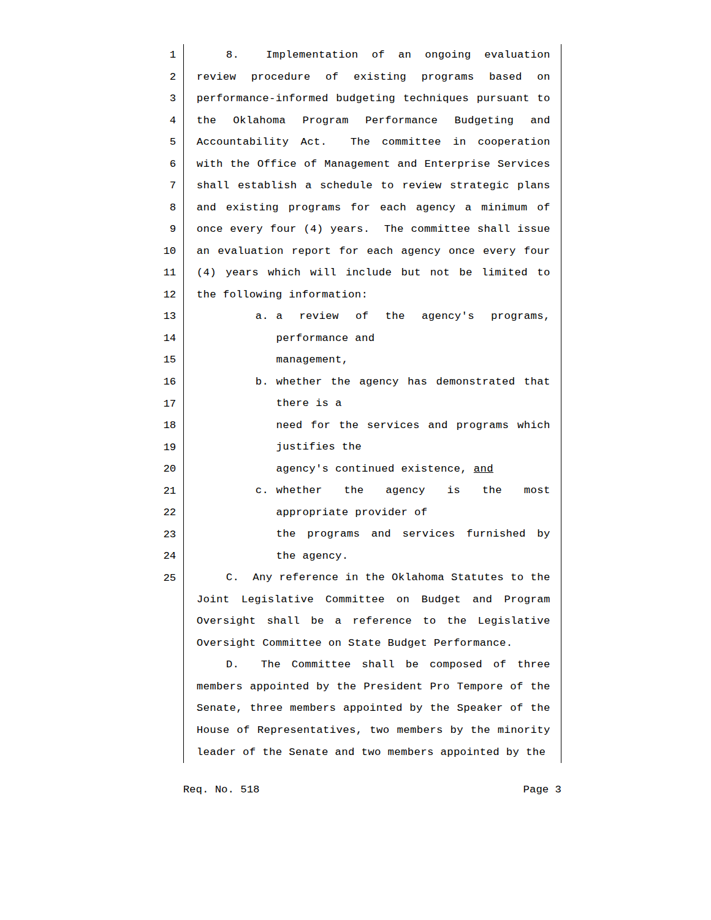1
2
3
4
5
6
7
8
9
10
11
12
13
14
15
16
17
18
19
20
21
22
23
24
25
8. Implementation of an ongoing evaluation review procedure of existing programs based on performance-informed budgeting techniques pursuant to the Oklahoma Program Performance Budgeting and Accountability Act. The committee in cooperation with the Office of Management and Enterprise Services shall establish a schedule to review strategic plans and existing programs for each agency a minimum of once every four (4) years. The committee shall issue an evaluation report for each agency once every four (4) years which will include but not be limited to the following information:
a.
a review of the agency's programs, performance and
management,
b.
whether the agency has demonstrated that there is a
need for the services and programs which justifies the
agency's continued existence, and
c.
whether the agency is the most appropriate provider of
the programs and services furnished by the agency.
C. Any reference in the Oklahoma Statutes to the Joint Legislative Committee on Budget and Program Oversight shall be a reference to the Legislative Oversight Committee on State Budget Performance.
D. The Committee shall be composed of three members appointed by the President Pro Tempore of the Senate, three members appointed by the Speaker of the House of Representatives, two members by the minority leader of the Senate and two members appointed by the
Req. No. 518 Page 3